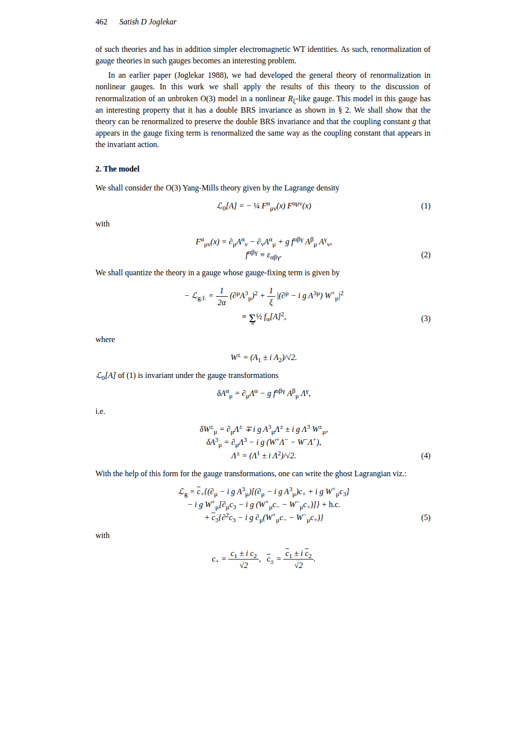462 Satish D Joglekar
of such theories and has in addition simpler electromagnetic WT identities. As such, renormalization of gauge theories in such gauges becomes an interesting problem.
In an earlier paper (Joglekar 1988), we had developed the general theory of renormalization in nonlinear gauges. In this work we shall apply the results of this theory to the discussion of renormalization of an unbroken O(3) model in a nonlinear Rξ-like gauge. This model in this gauge has an interesting property that it has a double BRS invariance as shown in § 2. We shall show that the theory can be renormalized to preserve the double BRS invariance and that the coupling constant g that appears in the gauge fixing term is renormalized the same way as the coupling constant that appears in the invariant action.
2. The model
We shall consider the O(3) Yang-Mills theory given by the Lagrange density
| | ℒ 0 [A] = − ¼ F α μν (x) F αμν (x) | (1) |
with
| | F α μν (x) = ∂ μ A α ν − ∂ ν A α μ + g f αβγ A β μ A γ ν , | |
| | f αβγ ≡ ε αβγ . | (2) |
We shall quantize the theory in a gauge whose gauge-fixing term is given by
| | − ℒ g.f. = 1 2α (∂ μ A 3 μ ) 2 + 1 ξ / (∂ μ − i g A 3μ ) W + μ / 2 | |
| | ≡ Σ α ½ f α [A] 2 , | (3) |
where
| | W ± = (A 1 ± i A 2 )/√2. | |
ℒ0[A] of (1) is invariant under the gauge transformations
| | δA α μ = ∂ μ Λ α − g f αβγ A β μ Λ γ , | |
i.e.
| | δW ± μ = ∂ μ Λ ± ∓ i g A 3 μ Λ ± ± i g Λ 3 W ± μ , | |
| | δA 3 μ = ∂ μ Λ 3 − i g (W + Λ − − W − Λ + ), | |
| | Λ ± = (Λ 1 ± i Λ 2 )/√2. | (4) |
With the help of this form for the gauge transformations, one can write the ghost Lagrangian viz.:
| | ℒ g = c + {(∂ μ − i g A 3 μ )[(∂ μ − i g A 3 μ )c + + i g W + μ c 3 ] | |
| | − i g W + μ [∂ μ c 3 − i g (W + μ c − − W − μ c + )]} + h.c. | |
| | + c 3 {∂ 2 c 3 − i g ∂ μ (W + μ c − − W − μ c + )} | (5) |
with
| | c + = c 1 ± i c 2 √2 , c ± = c 1 ± i c 2 √2 . | |